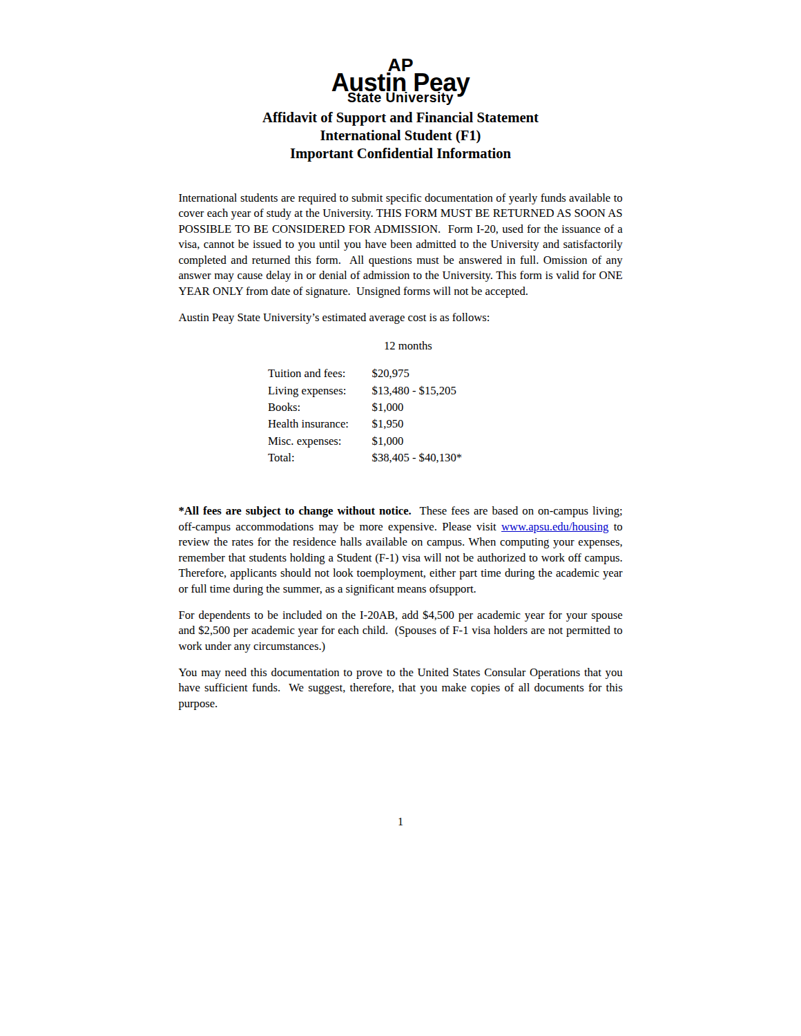AP Austin Peay State University
Affidavit of Support and Financial Statement International Student (F1) Important Confidential Information
International students are required to submit specific documentation of yearly funds available to cover each year of study at the University. THIS FORM MUST BE RETURNED AS SOON AS POSSIBLE TO BE CONSIDERED FOR ADMISSION. Form I-20, used for the issuance of a visa, cannot be issued to you until you have been admitted to the University and satisfactorily completed and returned this form. All questions must be answered in full. Omission of any answer may cause delay in or denial of admission to the University. This form is valid for ONE YEAR ONLY from date of signature. Unsigned forms will not be accepted.
Austin Peay State University’s estimated average cost is as follows:
12 months
| Tuition and fees: | $20,975 |
| Living expenses: | $13,480 - $15,205 |
| Books: | $1,000 |
| Health insurance: | $1,950 |
| Misc. expenses: | $1,000 |
| Total: | $38,405 - $40,130* |
*All fees are subject to change without notice. These fees are based on on-campus living; off-campus accommodations may be more expensive. Please visit www.apsu.edu/housing to review the rates for the residence halls available on campus. When computing your expenses, remember that students holding a Student (F-1) visa will not be authorized to work off campus. Therefore, applicants should not look toemployment, either part time during the academic year or full time during the summer, as a significant means ofsupport.
For dependents to be included on the I-20AB, add $4,500 per academic year for your spouse and $2,500 per academic year for each child. (Spouses of F-1 visa holders are not permitted to work under any circumstances.)
You may need this documentation to prove to the United States Consular Operations that you have sufficient funds. We suggest, therefore, that you make copies of all documents for this purpose.
1